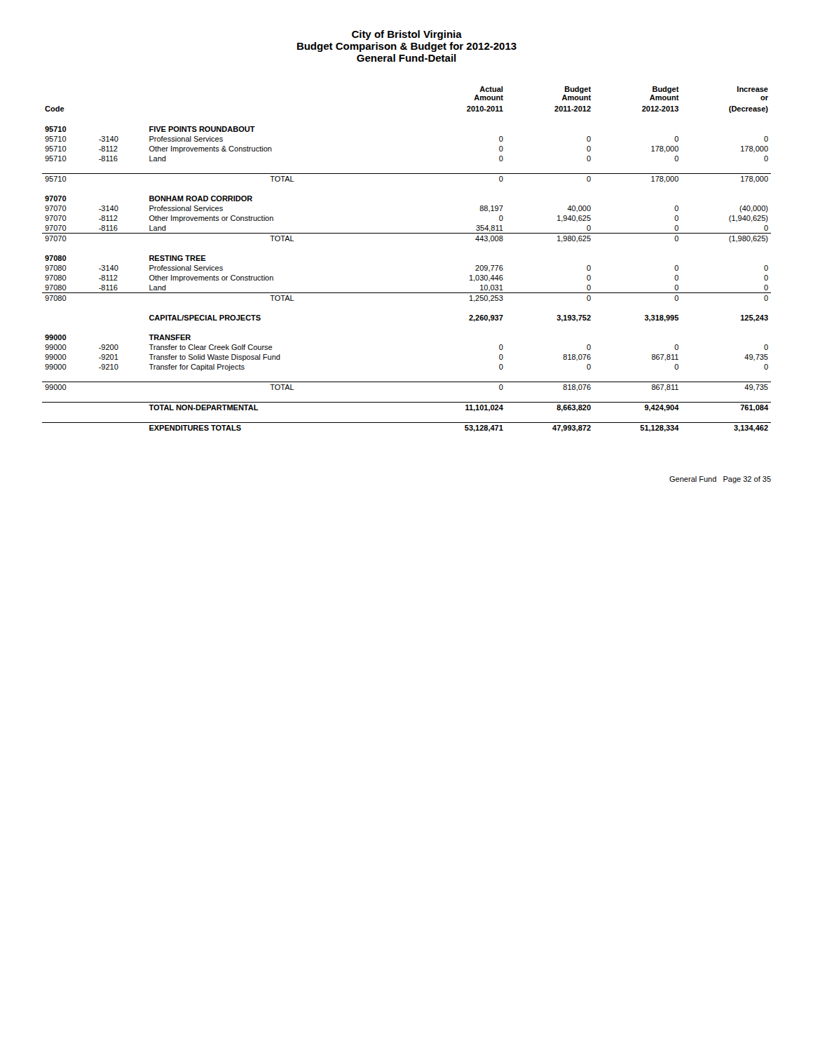City of Bristol Virginia
Budget Comparison & Budget for 2012-2013
General Fund-Detail
| | | | Actual Amount | Budget Amount | Budget Amount | Increase or |
| --- | --- | --- | --- | --- | --- | --- |
| Code | | | 2010-2011 | 2011-2012 | 2012-2013 | (Decrease) |
| 95710 | | FIVE POINTS ROUNDABOUT | | | | |
| 95710 | -3140 | Professional Services | 0 | 0 | 0 | 0 |
| 95710 | -8112 | Other Improvements & Construction | 0 | 0 | 178,000 | 178,000 |
| 95710 | -8116 | Land | 0 | 0 | 0 | 0 |
| 95710 | | TOTAL | 0 | 0 | 178,000 | 178,000 |
| 97070 | | BONHAM ROAD CORRIDOR | | | | |
| 97070 | -3140 | Professional Services | 88,197 | 40,000 | 0 | (40,000) |
| 97070 | -8112 | Other Improvements or Construction | 0 | 1,940,625 | 0 | (1,940,625) |
| 97070 | -8116 | Land | 354,811 | 0 | 0 | 0 |
| 97070 | | TOTAL | 443,008 | 1,980,625 | 0 | (1,980,625) |
| 97080 | | RESTING TREE | | | | |
| 97080 | -3140 | Professional Services | 209,776 | 0 | 0 | 0 |
| 97080 | -8112 | Other Improvements or Construction | 1,030,446 | 0 | 0 | 0 |
| 97080 | -8116 | Land | 10,031 | 0 | 0 | 0 |
| 97080 | | TOTAL | 1,250,253 | 0 | 0 | 0 |
| | | CAPITAL/SPECIAL PROJECTS | 2,260,937 | 3,193,752 | 3,318,995 | 125,243 |
| 99000 | | TRANSFER | | | | |
| 99000 | -9200 | Transfer to Clear Creek Golf Course | 0 | 0 | 0 | 0 |
| 99000 | -9201 | Transfer to Solid Waste Disposal Fund | 0 | 818,076 | 867,811 | 49,735 |
| 99000 | -9210 | Transfer for Capital Projects | 0 | 0 | 0 | 0 |
| 99000 | | TOTAL | 0 | 818,076 | 867,811 | 49,735 |
| | | TOTAL NON-DEPARTMENTAL | 11,101,024 | 8,663,820 | 9,424,904 | 761,084 |
| | | EXPENDITURES TOTALS | 53,128,471 | 47,993,872 | 51,128,334 | 3,134,462 |
General Fund Page 32 of 35